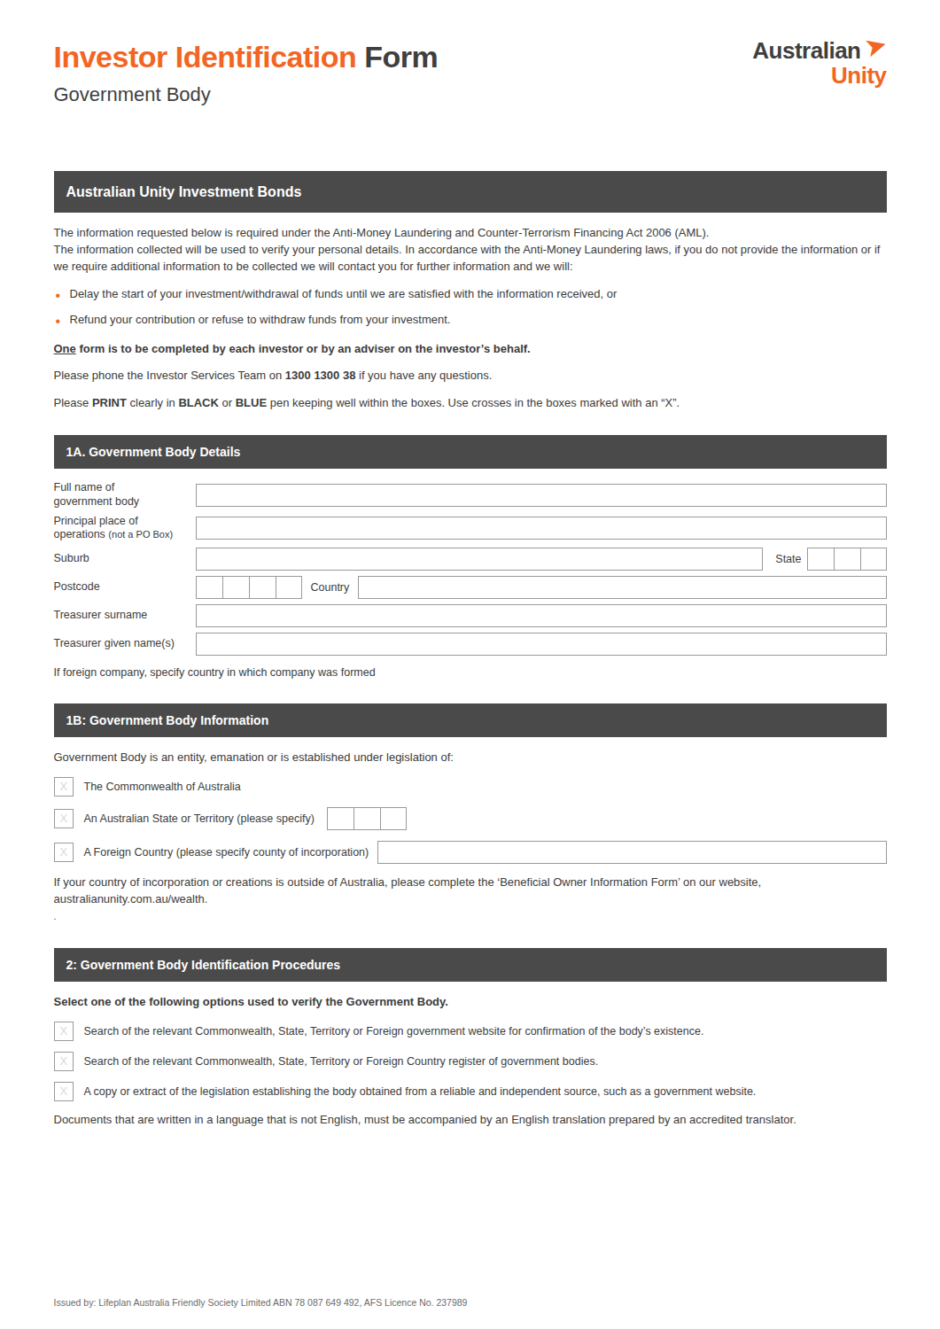Investor Identification Form
Government Body
Australian➤
Unity
Australian Unity Investment Bonds
The information requested below is required under the Anti-Money Laundering and Counter-Terrorism Financing Act 2006 (AML).
The information collected will be used to verify your personal details. In accordance with the Anti-Money Laundering laws, if you do not provide the information or if we require additional information to be collected we will contact you for further information and we will:
Delay the start of your investment/withdrawal of funds until we are satisfied with the information received, or
Refund your contribution or refuse to withdraw funds from your investment.
One form is to be completed by each investor or by an adviser on the investor’s behalf.
Please phone the Investor Services Team on 1300 1300 38 if you have any questions.
Please PRINT clearly in BLACK or BLUE pen keeping well within the boxes. Use crosses in the boxes marked with an “X”.
1A. Government Body Details
Full name of
government body
Principal place of
operations (not a PO Box)
Suburb
State
Postcode
Country
Treasurer surname
Treasurer given name(s)
If foreign company, specify country in which company was formed
1B: Government Body Information
Government Body is an entity, emanation or is established under legislation of:
The Commonwealth of Australia
An Australian State or Territory (please specify)
A Foreign Country (please specify county of incorporation)
If your country of incorporation or creations is outside of Australia, please complete the ‘Beneficial Owner Information Form’ on our website, australianunity.com.au/wealth.
.
2: Government Body Identification Procedures
Select one of the following options used to verify the Government Body.
Search of the relevant Commonwealth, State, Territory or Foreign government website for confirmation of the body’s existence.
Search of the relevant Commonwealth, State, Territory or Foreign Country register of government bodies.
A copy or extract of the legislation establishing the body obtained from a reliable and independent source, such as a government website.
Documents that are written in a language that is not English, must be accompanied by an English translation prepared by an accredited translator.
Issued by: Lifeplan Australia Friendly Society Limited ABN 78 087 649 492, AFS Licence No. 237989